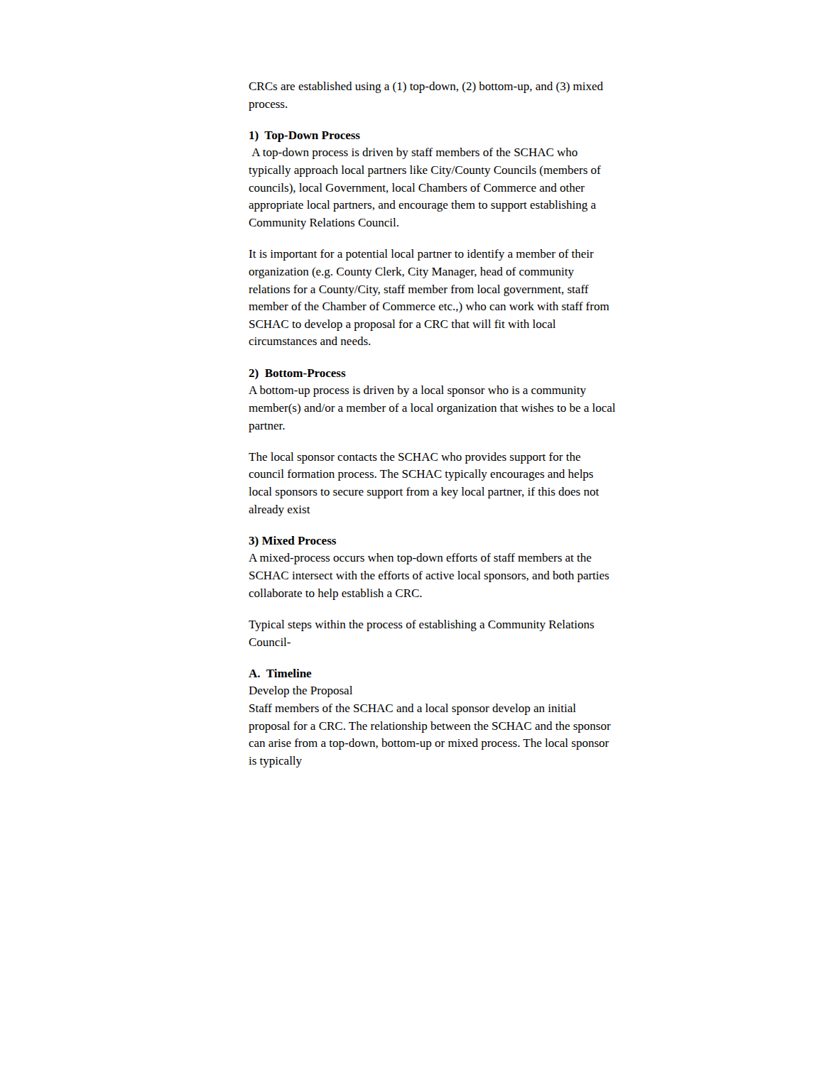CRCs are established using a (1) top-down, (2) bottom-up, and (3) mixed process.
1) Top-Down Process
A top-down process is driven by staff members of the SCHAC who typically approach local partners like City/County Councils (members of councils), local Government, local Chambers of Commerce and other appropriate local partners, and encourage them to support establishing a Community Relations Council.
It is important for a potential local partner to identify a member of their organization (e.g. County Clerk, City Manager, head of community relations for a County/City, staff member from local government, staff member of the Chamber of Commerce etc.,) who can work with staff from SCHAC to develop a proposal for a CRC that will fit with local circumstances and needs.
2) Bottom-Process
A bottom-up process is driven by a local sponsor who is a community member(s) and/or a member of a local organization that wishes to be a local partner.
The local sponsor contacts the SCHAC who provides support for the council formation process. The SCHAC typically encourages and helps local sponsors to secure support from a key local partner, if this does not already exist
3) Mixed Process
A mixed-process occurs when top-down efforts of staff members at the SCHAC intersect with the efforts of active local sponsors, and both parties collaborate to help establish a CRC.
Typical steps within the process of establishing a Community Relations Council-
A. Timeline
Develop the Proposal
Staff members of the SCHAC and a local sponsor develop an initial proposal for a CRC. The relationship between the SCHAC and the sponsor can arise from a top-down, bottom-up or mixed process. The local sponsor is typically